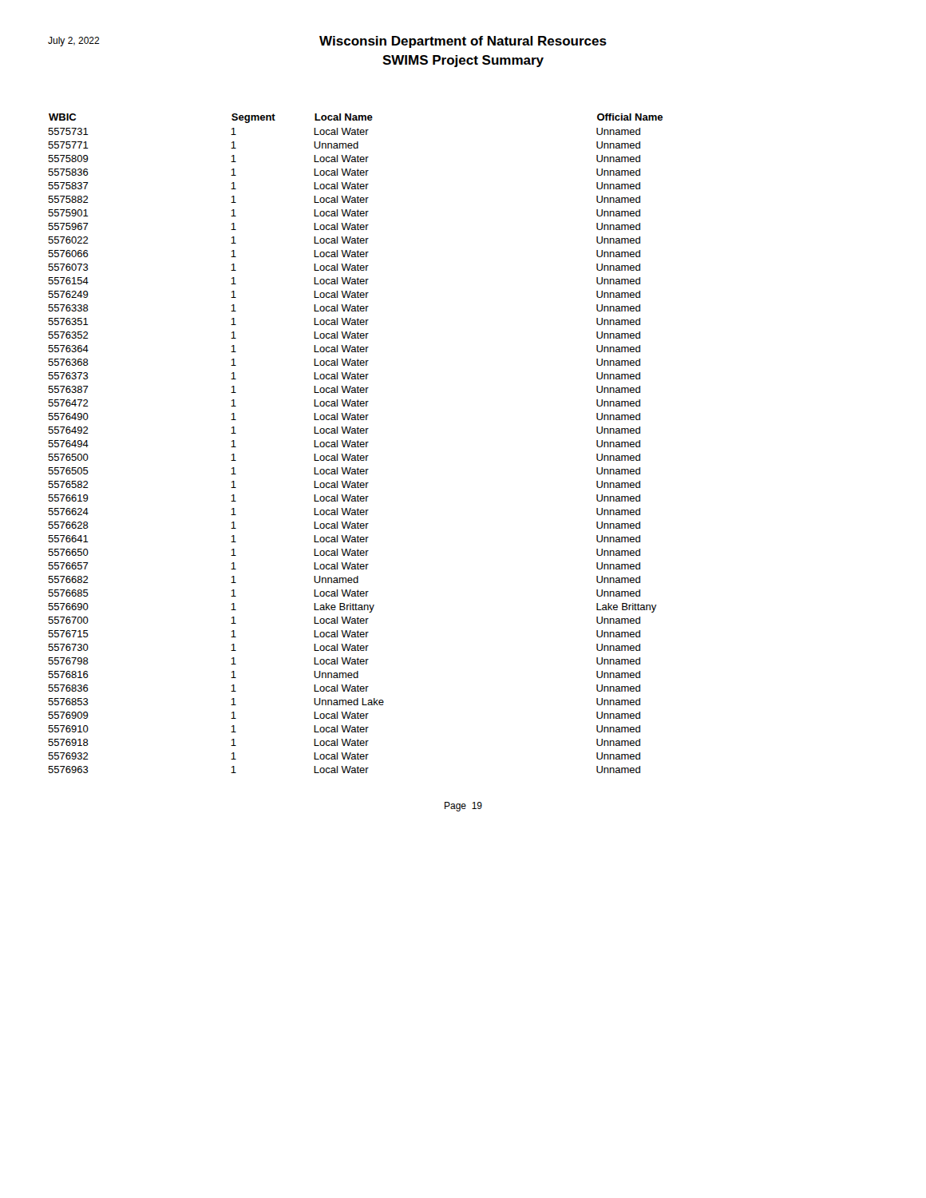July 2, 2022
Wisconsin Department of Natural Resources
SWIMS Project Summary
| WBIC | Segment | Local Name | Official Name |
| --- | --- | --- | --- |
| 5575731 | 1 | Local Water | Unnamed |
| 5575771 | 1 | Unnamed | Unnamed |
| 5575809 | 1 | Local Water | Unnamed |
| 5575836 | 1 | Local Water | Unnamed |
| 5575837 | 1 | Local Water | Unnamed |
| 5575882 | 1 | Local Water | Unnamed |
| 5575901 | 1 | Local Water | Unnamed |
| 5575967 | 1 | Local Water | Unnamed |
| 5576022 | 1 | Local Water | Unnamed |
| 5576066 | 1 | Local Water | Unnamed |
| 5576073 | 1 | Local Water | Unnamed |
| 5576154 | 1 | Local Water | Unnamed |
| 5576249 | 1 | Local Water | Unnamed |
| 5576338 | 1 | Local Water | Unnamed |
| 5576351 | 1 | Local Water | Unnamed |
| 5576352 | 1 | Local Water | Unnamed |
| 5576364 | 1 | Local Water | Unnamed |
| 5576368 | 1 | Local Water | Unnamed |
| 5576373 | 1 | Local Water | Unnamed |
| 5576387 | 1 | Local Water | Unnamed |
| 5576472 | 1 | Local Water | Unnamed |
| 5576490 | 1 | Local Water | Unnamed |
| 5576492 | 1 | Local Water | Unnamed |
| 5576494 | 1 | Local Water | Unnamed |
| 5576500 | 1 | Local Water | Unnamed |
| 5576505 | 1 | Local Water | Unnamed |
| 5576582 | 1 | Local Water | Unnamed |
| 5576619 | 1 | Local Water | Unnamed |
| 5576624 | 1 | Local Water | Unnamed |
| 5576628 | 1 | Local Water | Unnamed |
| 5576641 | 1 | Local Water | Unnamed |
| 5576650 | 1 | Local Water | Unnamed |
| 5576657 | 1 | Local Water | Unnamed |
| 5576682 | 1 | Unnamed | Unnamed |
| 5576685 | 1 | Local Water | Unnamed |
| 5576690 | 1 | Lake Brittany | Lake Brittany |
| 5576700 | 1 | Local Water | Unnamed |
| 5576715 | 1 | Local Water | Unnamed |
| 5576730 | 1 | Local Water | Unnamed |
| 5576798 | 1 | Local Water | Unnamed |
| 5576816 | 1 | Unnamed | Unnamed |
| 5576836 | 1 | Local Water | Unnamed |
| 5576853 | 1 | Unnamed Lake | Unnamed |
| 5576909 | 1 | Local Water | Unnamed |
| 5576910 | 1 | Local Water | Unnamed |
| 5576918 | 1 | Local Water | Unnamed |
| 5576932 | 1 | Local Water | Unnamed |
| 5576963 | 1 | Local Water | Unnamed |
Page 19